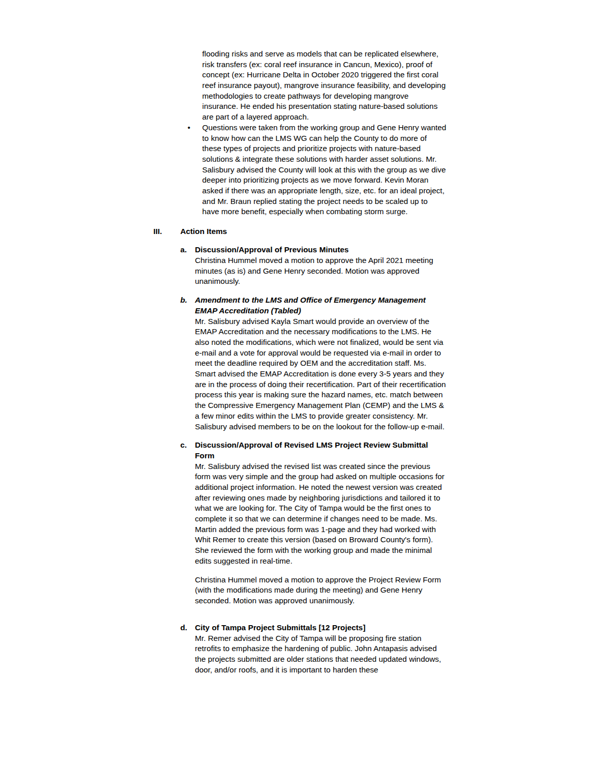flooding risks and serve as models that can be replicated elsewhere, risk transfers (ex: coral reef insurance in Cancun, Mexico), proof of concept (ex: Hurricane Delta in October 2020 triggered the first coral reef insurance payout), mangrove insurance feasibility, and developing methodologies to create pathways for developing mangrove insurance. He ended his presentation stating nature-based solutions are part of a layered approach.
Questions were taken from the working group and Gene Henry wanted to know how can the LMS WG can help the County to do more of these types of projects and prioritize projects with nature-based solutions & integrate these solutions with harder asset solutions. Mr. Salisbury advised the County will look at this with the group as we dive deeper into prioritizing projects as we move forward. Kevin Moran asked if there was an appropriate length, size, etc. for an ideal project, and Mr. Braun replied stating the project needs to be scaled up to have more benefit, especially when combating storm surge.
III.
Action Items
a.
Discussion/Approval of Previous Minutes
Christina Hummel moved a motion to approve the April 2021 meeting minutes (as is) and Gene Henry seconded. Motion was approved unanimously.
b.
Amendment to the LMS and Office of Emergency Management EMAP Accreditation (Tabled)
Mr. Salisbury advised Kayla Smart would provide an overview of the EMAP Accreditation and the necessary modifications to the LMS. He also noted the modifications, which were not finalized, would be sent via e-mail and a vote for approval would be requested via e-mail in order to meet the deadline required by OEM and the accreditation staff. Ms. Smart advised the EMAP Accreditation is done every 3-5 years and they are in the process of doing their recertification. Part of their recertification process this year is making sure the hazard names, etc. match between the Compressive Emergency Management Plan (CEMP) and the LMS & a few minor edits within the LMS to provide greater consistency. Mr. Salisbury advised members to be on the lookout for the follow-up e-mail.
c.
Discussion/Approval of Revised LMS Project Review Submittal Form
Mr. Salisbury advised the revised list was created since the previous form was very simple and the group had asked on multiple occasions for additional project information. He noted the newest version was created after reviewing ones made by neighboring jurisdictions and tailored it to what we are looking for. The City of Tampa would be the first ones to complete it so that we can determine if changes need to be made. Ms. Martin added the previous form was 1-page and they had worked with Whit Remer to create this version (based on Broward County's form). She reviewed the form with the working group and made the minimal edits suggested in real-time.
Christina Hummel moved a motion to approve the Project Review Form (with the modifications made during the meeting) and Gene Henry seconded. Motion was approved unanimously.
d.
City of Tampa Project Submittals [12 Projects]
Mr. Remer advised the City of Tampa will be proposing fire station retrofits to emphasize the hardening of public. John Antapasis advised the projects submitted are older stations that needed updated windows, door, and/or roofs, and it is important to harden these